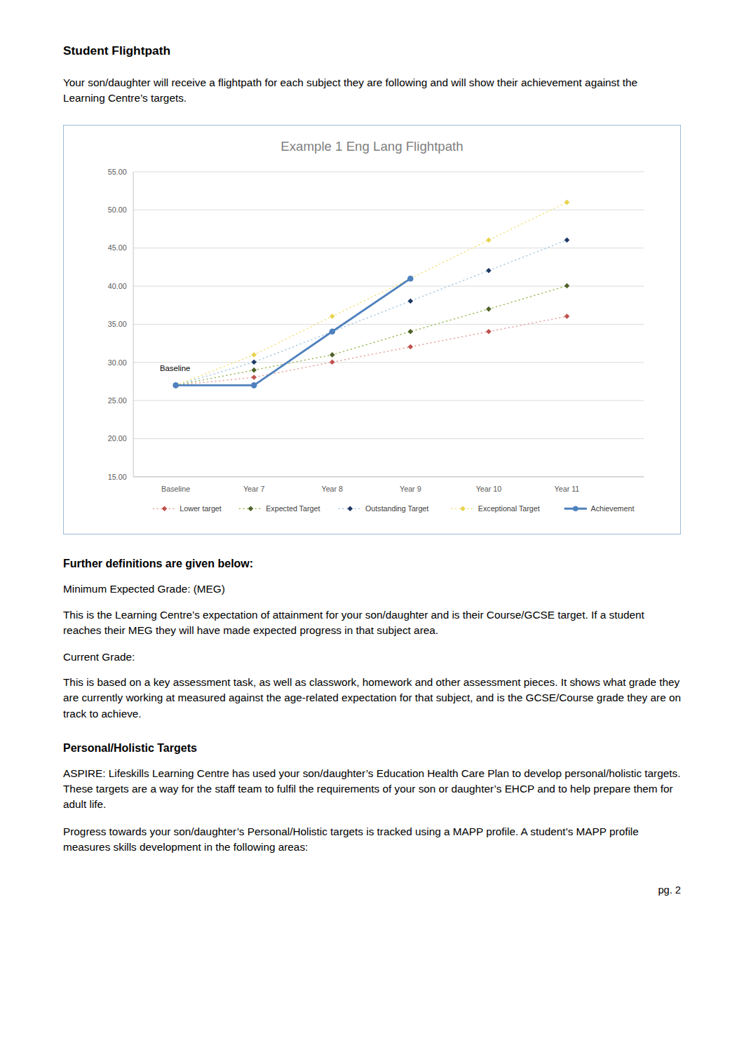Student Flightpath
Your son/daughter will receive a flightpath for each subject they are following and will show their achievement against the Learning Centre’s targets.
Example 1 Eng Lang Flightpath
55.00 50.00 45.00 40.00 35.00 30.00 25.00 20.00 15.00 Baseline Year 7 Year 8 Year 9 Year 10 Year 11 Baseline Lower target Expected Target Outstanding Target Exceptional Target Achievement
Further definitions are given below:
Minimum Expected Grade: (MEG)
This is the Learning Centre’s expectation of attainment for your son/daughter and is their Course/GCSE target. If a student reaches their MEG they will have made expected progress in that subject area.
Current Grade:
This is based on a key assessment task, as well as classwork, homework and other assessment pieces. It shows what grade they are currently working at measured against the age-related expectation for that subject, and is the GCSE/Course grade they are on track to achieve.
Personal/Holistic Targets
ASPIRE: Lifeskills Learning Centre has used your son/daughter’s Education Health Care Plan to develop personal/holistic targets. These targets are a way for the staff team to fulfil the requirements of your son or daughter’s EHCP and to help prepare them for adult life.
Progress towards your son/daughter’s Personal/Holistic targets is tracked using a MAPP profile. A student’s MAPP profile measures skills development in the following areas:
pg. 2